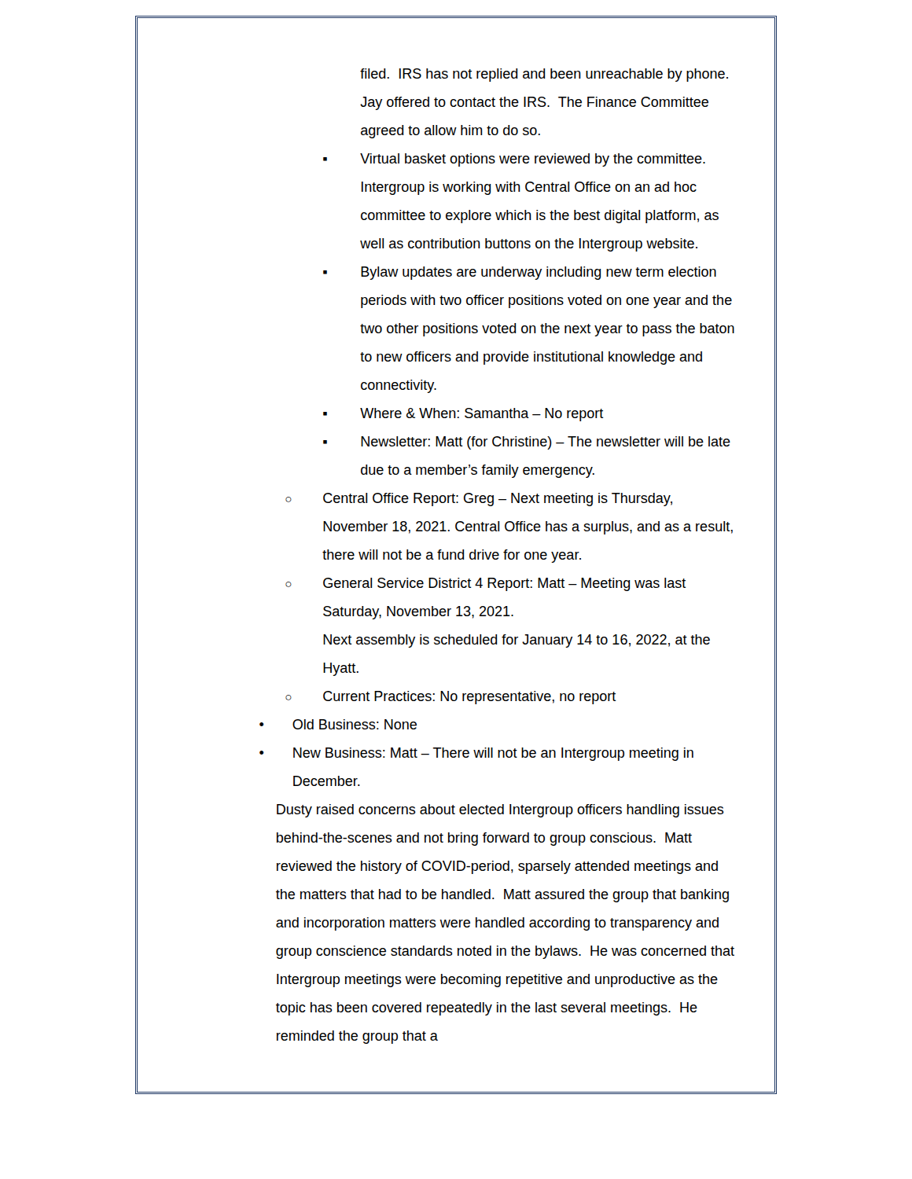filed. IRS has not replied and been unreachable by phone. Jay offered to contact the IRS. The Finance Committee agreed to allow him to do so.
Virtual basket options were reviewed by the committee. Intergroup is working with Central Office on an ad hoc committee to explore which is the best digital platform, as well as contribution buttons on the Intergroup website.
Bylaw updates are underway including new term election periods with two officer positions voted on one year and the two other positions voted on the next year to pass the baton to new officers and provide institutional knowledge and connectivity.
Where & When: Samantha – No report
Newsletter: Matt (for Christine) – The newsletter will be late due to a member’s family emergency.
Central Office Report: Greg – Next meeting is Thursday, November 18, 2021. Central Office has a surplus, and as a result, there will not be a fund drive for one year.
General Service District 4 Report: Matt – Meeting was last Saturday, November 13, 2021.
Next assembly is scheduled for January 14 to 16, 2022, at the Hyatt.
Current Practices: No representative, no report
Old Business: None
New Business: Matt – There will not be an Intergroup meeting in December.
Dusty raised concerns about elected Intergroup officers handling issues behind-the-scenes and not bring forward to group conscious. Matt reviewed the history of COVID-period, sparsely attended meetings and the matters that had to be handled. Matt assured the group that banking and incorporation matters were handled according to transparency and group conscience standards noted in the bylaws. He was concerned that Intergroup meetings were becoming repetitive and unproductive as the topic has been covered repeatedly in the last several meetings. He reminded the group that a